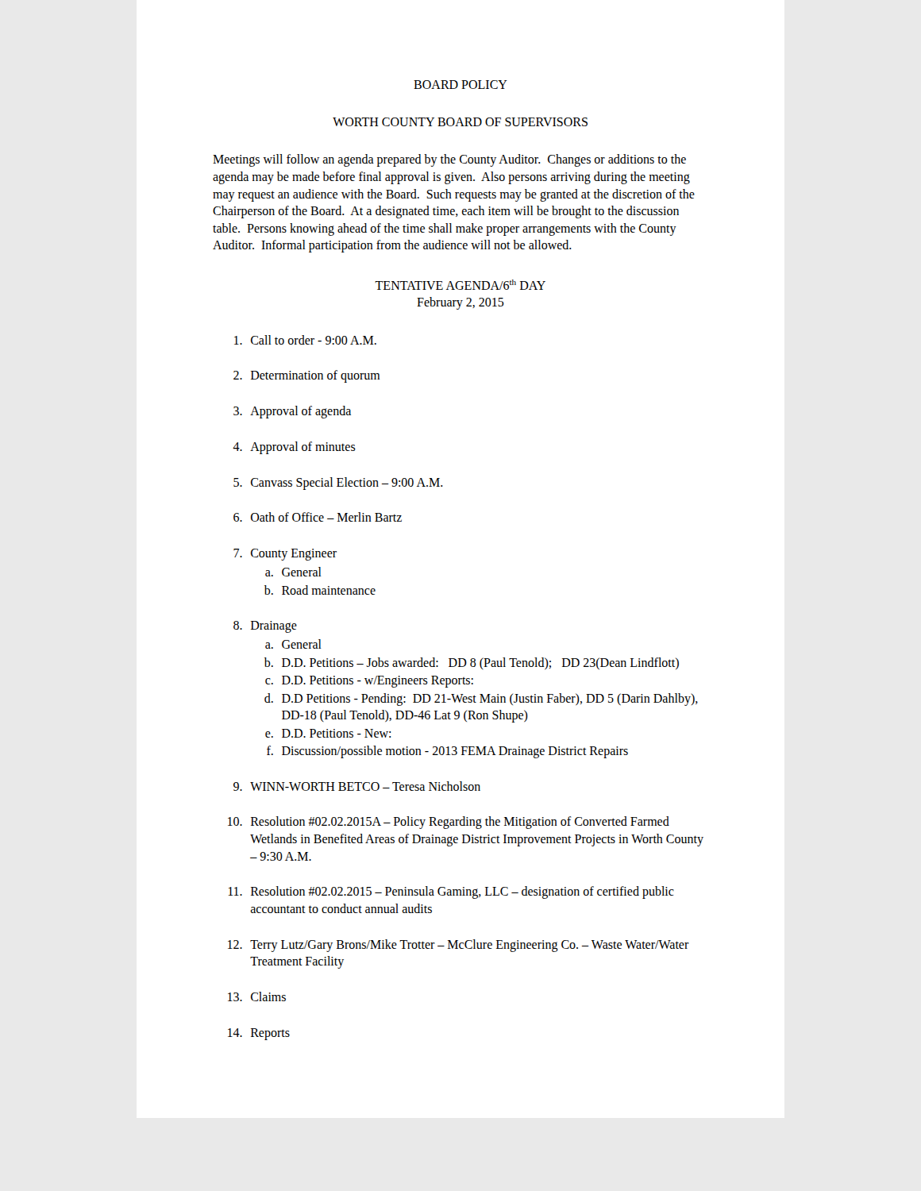BOARD POLICY
WORTH COUNTY BOARD OF SUPERVISORS
Meetings will follow an agenda prepared by the County Auditor. Changes or additions to the agenda may be made before final approval is given. Also persons arriving during the meeting may request an audience with the Board. Such requests may be granted at the discretion of the Chairperson of the Board. At a designated time, each item will be brought to the discussion table. Persons knowing ahead of the time shall make proper arrangements with the County Auditor. Informal participation from the audience will not be allowed.
TENTATIVE AGENDA/6th DAY
February 2, 2015
Call to order - 9:00 A.M.
Determination of quorum
Approval of agenda
Approval of minutes
Canvass Special Election – 9:00 A.M.
Oath of Office – Merlin Bartz
County Engineer
General
Road maintenance
Drainage
General
D.D. Petitions – Jobs awarded: DD 8 (Paul Tenold); DD 23(Dean Lindflott)
D.D. Petitions - w/Engineers Reports:
D.D Petitions - Pending: DD 21-West Main (Justin Faber), DD 5 (Darin Dahlby), DD-18 (Paul Tenold), DD-46 Lat 9 (Ron Shupe)
D.D. Petitions - New:
Discussion/possible motion - 2013 FEMA Drainage District Repairs
WINN-WORTH BETCO – Teresa Nicholson
Resolution #02.02.2015A – Policy Regarding the Mitigation of Converted Farmed Wetlands in Benefited Areas of Drainage District Improvement Projects in Worth County – 9:30 A.M.
Resolution #02.02.2015 – Peninsula Gaming, LLC – designation of certified public accountant to conduct annual audits
Terry Lutz/Gary Brons/Mike Trotter – McClure Engineering Co. – Waste Water/Water Treatment Facility
Claims
Reports